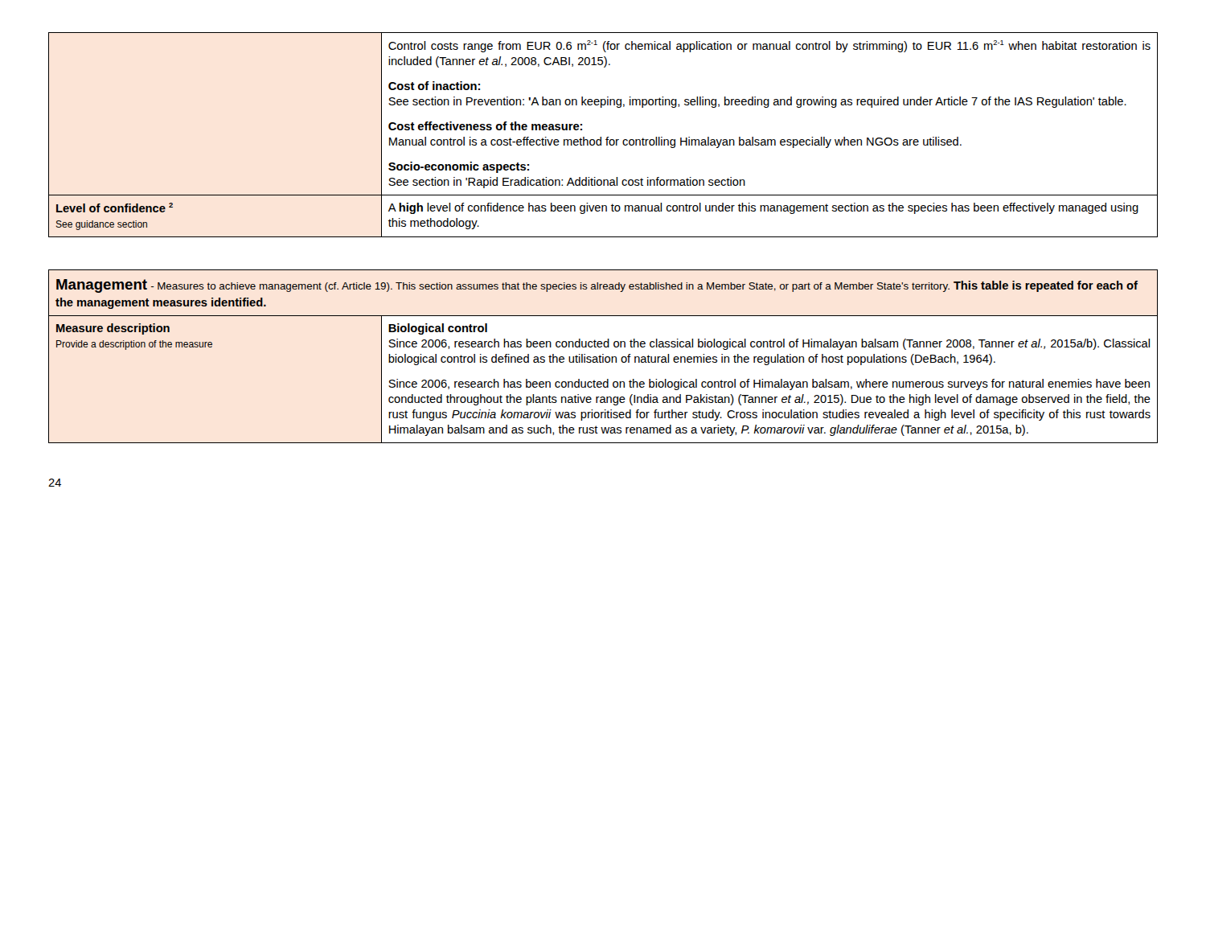| | Control costs range from EUR 0.6 m 2-1 (for chemical application or manual control by strimming) to EUR 11.6 m 2-1 when habitat restoration is included (Tanner et al. , 2008, CABI, 2015). Cost of inaction: See section in Prevention: ' A ban on keeping, importing, selling, breeding and growing as required under Article 7 of the IAS Regulation' table. Cost effectiveness of the measure: Manual control is a cost-effective method for controlling Himalayan balsam especially when NGOs are utilised. Socio-economic aspects: See section in 'Rapid Eradication: Additional cost information section |
| Level of confidence 2 See guidance section | A high level of confidence has been given to manual control under this management section as the species has been effectively managed using this methodology. |
| Management - Measures to achieve management (cf. Article 19). This section assumes that the species is already established in a Member State, or part of a Member State's territory. This table is repeated for each of the management measures identified. |
| Measure description Provide a description of the measure | Biological control Since 2006, research has been conducted on the classical biological control of Himalayan balsam (Tanner 2008, Tanner et al., 2015a/b). Classical biological control is defined as the utilisation of natural enemies in the regulation of host populations (DeBach, 1964). Since 2006, research has been conducted on the biological control of Himalayan balsam, where numerous surveys for natural enemies have been conducted throughout the plants native range (India and Pakistan) (Tanner et al., 2015). Due to the high level of damage observed in the field, the rust fungus Puccinia komarovii was prioritised for further study. Cross inoculation studies revealed a high level of specificity of this rust towards Himalayan balsam and as such, the rust was renamed as a variety, P. komarovii var. glanduliferae (Tanner et al. , 2015a, b). |
24